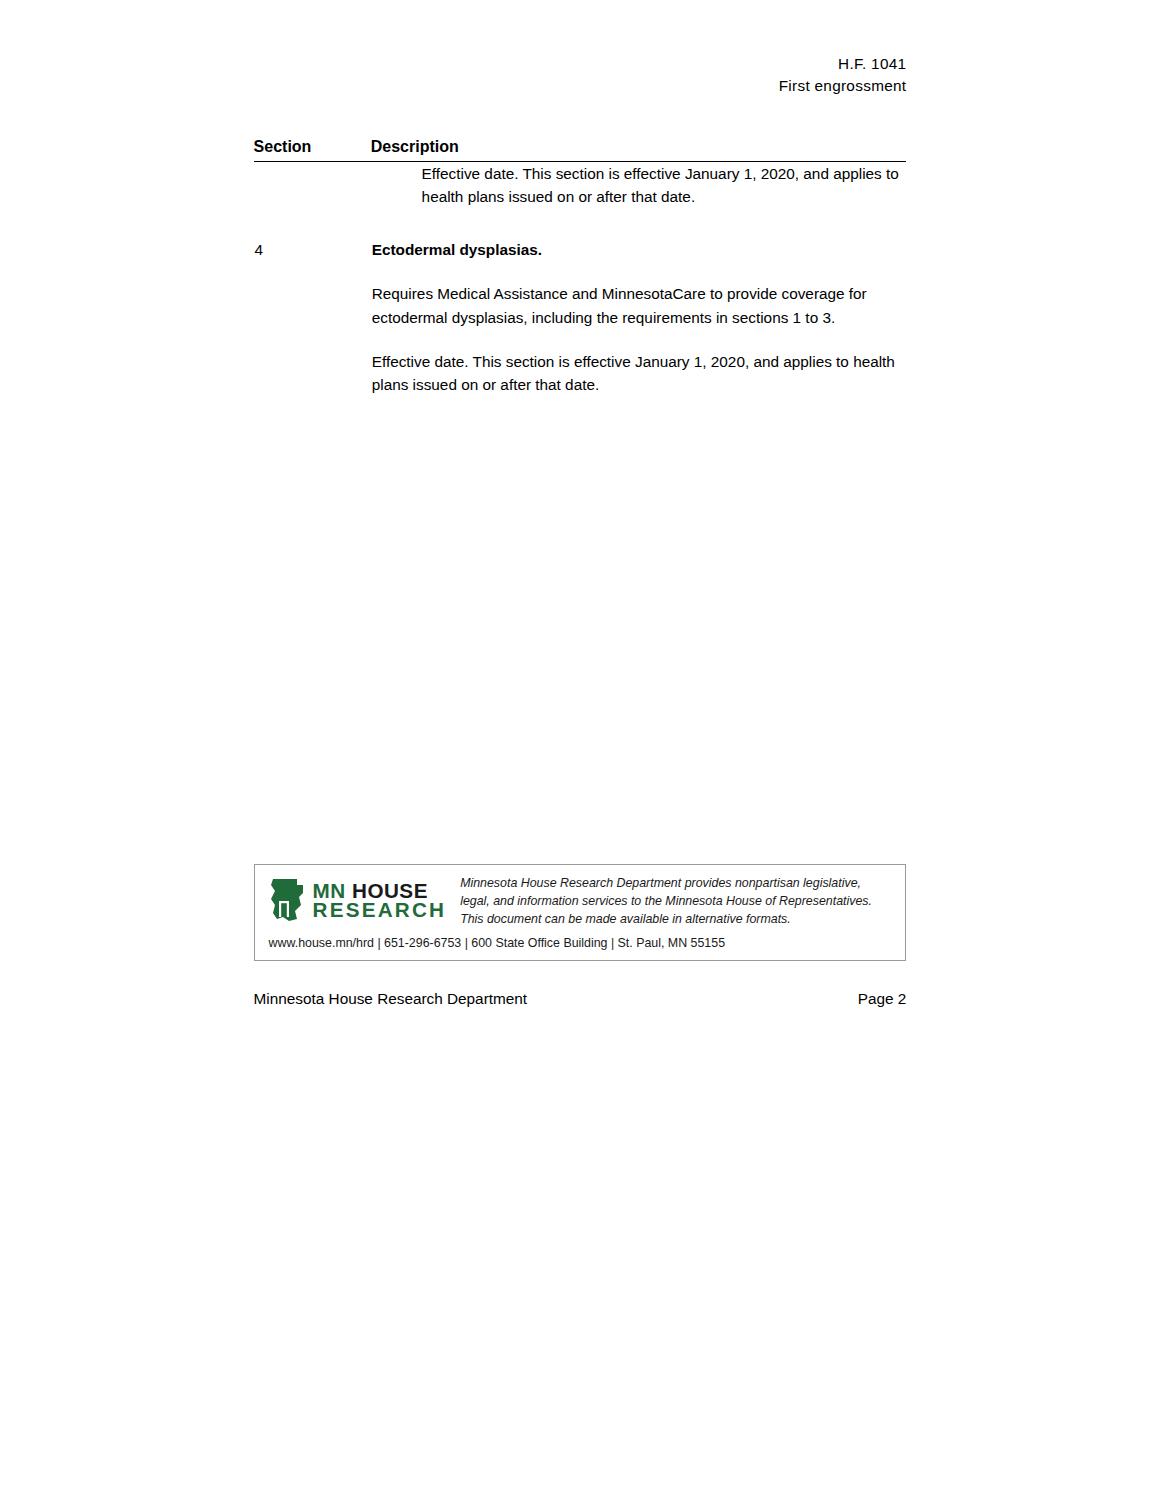H.F. 1041
First engrossment
| Section | Description |
| --- | --- |
| | Effective date. This section is effective January 1, 2020, and applies to health plans issued on or after that date. |
| 4 | Ectodermal dysplasias. Requires Medical Assistance and MinnesotaCare to provide coverage for ectodermal dysplasias, including the requirements in sections 1 to 3. Effective date. This section is effective January 1, 2020, and applies to health plans issued on or after that date. |
MN HOUSE
RESEARCH
Minnesota House Research Department provides nonpartisan legislative, legal, and information services to the Minnesota House of Representatives. This document can be made available in alternative formats.
www.house.mn/hrd | 651-296-6753 | 600 State Office Building | St. Paul, MN 55155
Minnesota House Research Department Page 2